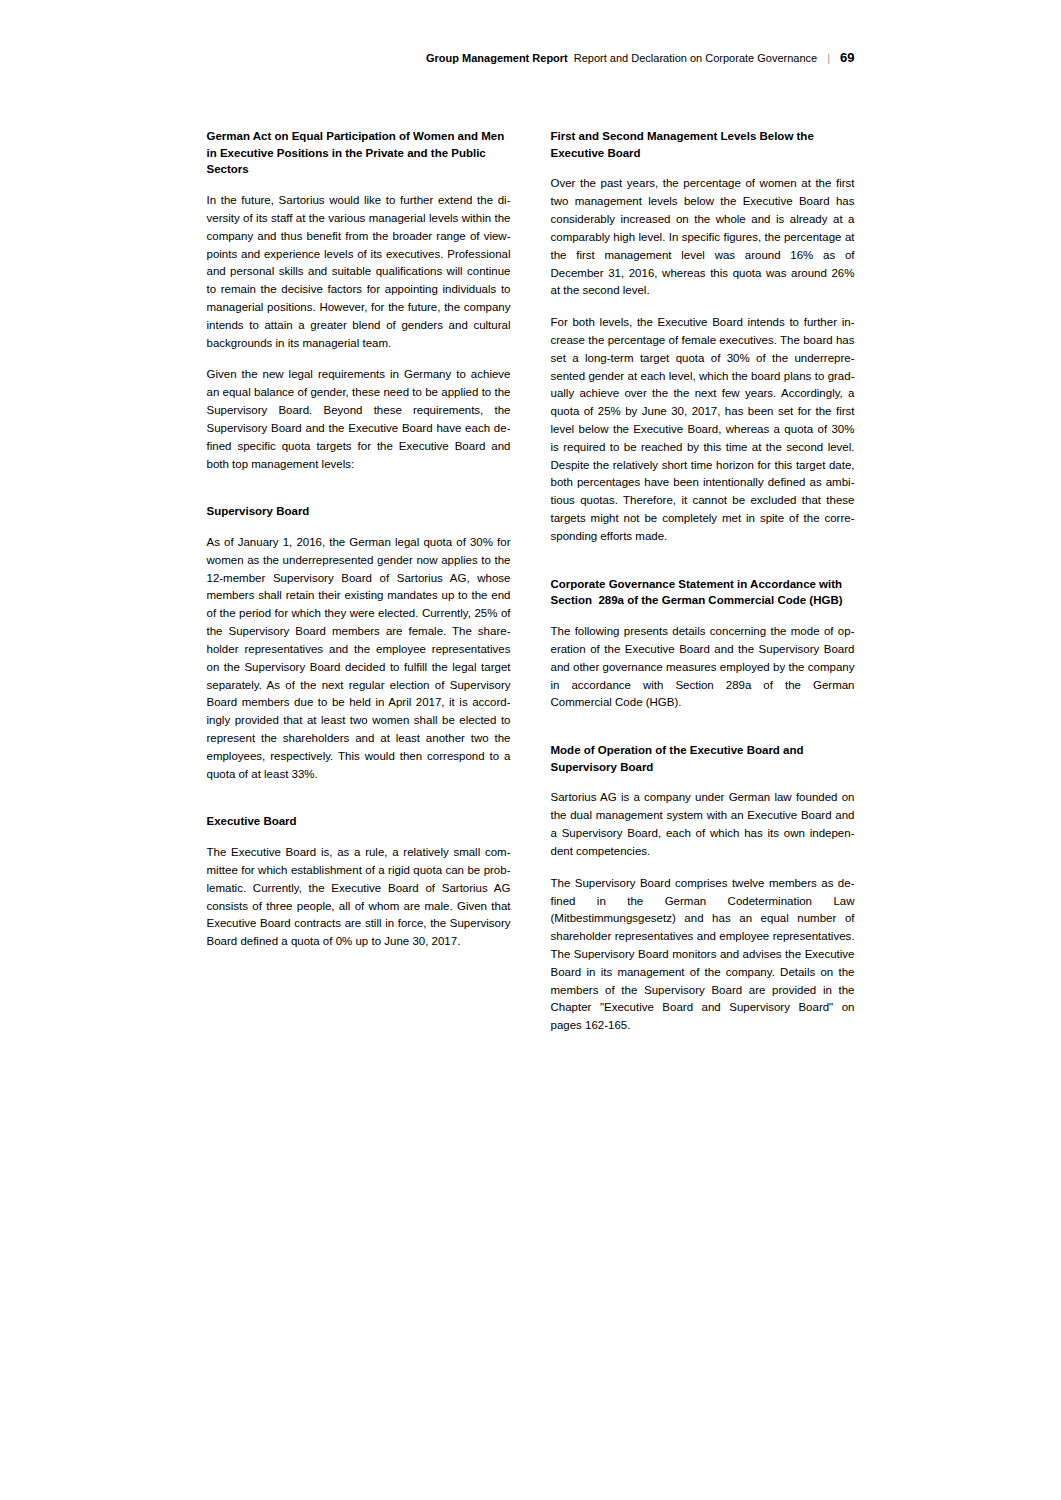Group Management Report Report and Declaration on Corporate Governance | 69
German Act on Equal Participation of Women and Men in Executive Positions in the Private and the Public Sectors
In the future, Sartorius would like to further extend the diversity of its staff at the various managerial levels within the company and thus benefit from the broader range of viewpoints and experience levels of its executives. Professional and personal skills and suitable qualifications will continue to remain the decisive factors for appointing individuals to managerial positions. However, for the future, the company intends to attain a greater blend of genders and cultural backgrounds in its managerial team.
Given the new legal requirements in Germany to achieve an equal balance of gender, these need to be applied to the Supervisory Board. Beyond these requirements, the Supervisory Board and the Executive Board have each defined specific quota targets for the Executive Board and both top management levels:
Supervisory Board
As of January 1, 2016, the German legal quota of 30% for women as the underrepresented gender now applies to the 12-member Supervisory Board of Sartorius AG, whose members shall retain their existing mandates up to the end of the period for which they were elected. Currently, 25% of the Supervisory Board members are female. The shareholder representatives and the employee representatives on the Supervisory Board decided to fulfill the legal target separately. As of the next regular election of Supervisory Board members due to be held in April 2017, it is accordingly provided that at least two women shall be elected to represent the shareholders and at least another two the employees, respectively. This would then correspond to a quota of at least 33%.
Executive Board
The Executive Board is, as a rule, a relatively small committee for which establishment of a rigid quota can be problematic. Currently, the Executive Board of Sartorius AG consists of three people, all of whom are male. Given that Executive Board contracts are still in force, the Supervisory Board defined a quota of 0% up to June 30, 2017.
First and Second Management Levels Below the Executive Board
Over the past years, the percentage of women at the first two management levels below the Executive Board has considerably increased on the whole and is already at a comparably high level. In specific figures, the percentage at the first management level was around 16% as of December 31, 2016, whereas this quota was around 26% at the second level.
For both levels, the Executive Board intends to further increase the percentage of female executives. The board has set a long-term target quota of 30% of the underrepresented gender at each level, which the board plans to gradually achieve over the the next few years. Accordingly, a quota of 25% by June 30, 2017, has been set for the first level below the Executive Board, whereas a quota of 30% is required to be reached by this time at the second level. Despite the relatively short time horizon for this target date, both percentages have been intentionally defined as ambitious quotas. Therefore, it cannot be excluded that these targets might not be completely met in spite of the corresponding efforts made.
Corporate Governance Statement in Accordance with Section 289a of the German Commercial Code (HGB)
The following presents details concerning the mode of operation of the Executive Board and the Supervisory Board and other governance measures employed by the company in accordance with Section 289a of the German Commercial Code (HGB).
Mode of Operation of the Executive Board and Supervisory Board
Sartorius AG is a company under German law founded on the dual management system with an Executive Board and a Supervisory Board, each of which has its own independent competencies.
The Supervisory Board comprises twelve members as defined in the German Codetermination Law (Mitbestimmungsgesetz) and has an equal number of shareholder representatives and employee representatives. The Supervisory Board monitors and advises the Executive Board in its management of the company. Details on the members of the Supervisory Board are provided in the Chapter "Executive Board and Supervisory Board" on pages 162-165.